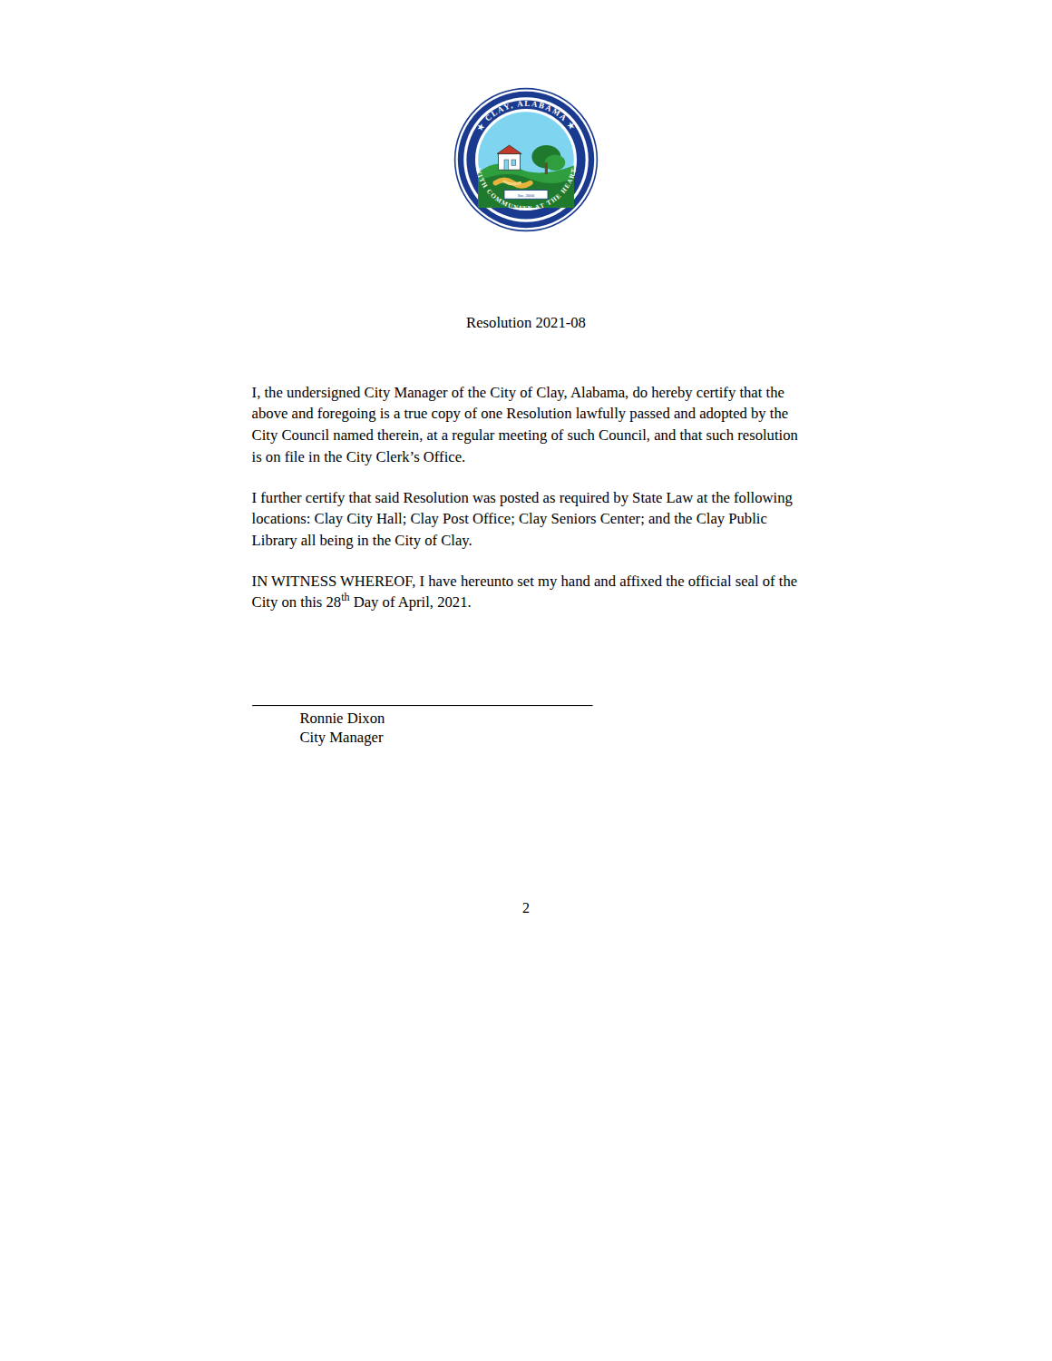Inc. 2000 ★ CLAY, ALABAMA ★ WITH COMMUNITY AT THE HEART
Resolution 2021-08
I, the undersigned City Manager of the City of Clay, Alabama, do hereby certify that the above and foregoing is a true copy of one Resolution lawfully passed and adopted by the City Council named therein, at a regular meeting of such Council, and that such resolution is on file in the City Clerk’s Office.
I further certify that said Resolution was posted as required by State Law at the following locations: Clay City Hall; Clay Post Office; Clay Seniors Center; and the Clay Public Library all being in the City of Clay.
IN WITNESS WHEREOF, I have hereunto set my hand and affixed the official seal of the City on this 28th Day of April, 2021.
Ronnie Dixon
City Manager
2